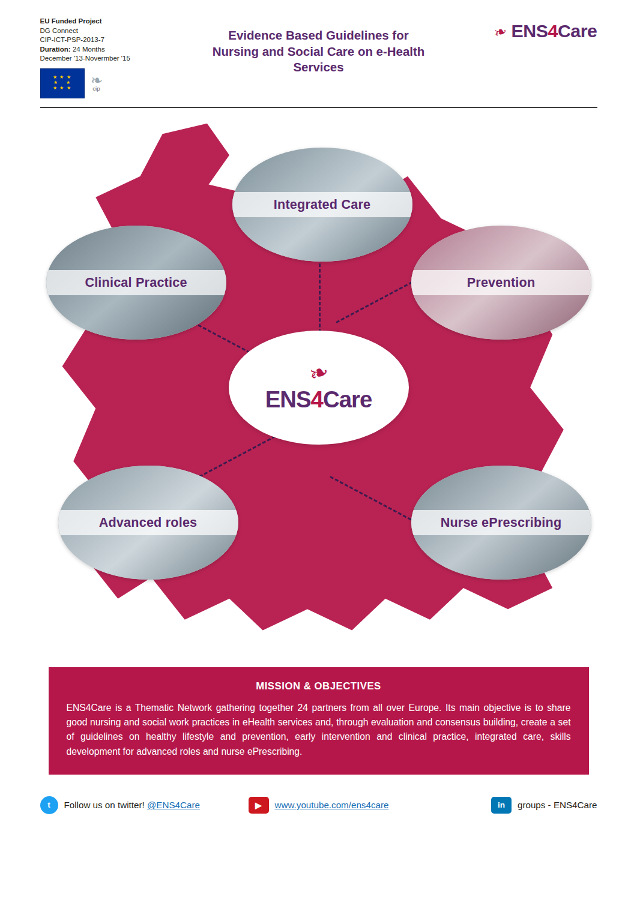EU Funded Project
DG Connect
CIP-ICT-PSP-2013-7
Duration: 24 Months
December '13-Novermber '15
★ ★ ★
★ ★
★ ★ ★
❧ cip
Evidence Based Guidelines for Nursing and Social Care on e-Health Services
❧ ENS 4 Care
Integrated Care
Clinical Practice
Prevention
Advanced roles
Nurse ePrescribing
❧ ENS 4 Care
MISSION & OBJECTIVES
ENS4Care is a Thematic Network gathering together 24 partners from all over Europe. Its main objective is to share good nursing and social work practices in eHealth services and, through evaluation and consensus building, create a set of guidelines on healthy lifestyle and prevention, early intervention and clinical practice, integrated care, skills development for advanced roles and nurse ePrescribing.
t Follow us on twitter! @ENS4Care
▶ www.youtube.com/ens4care
in groups - ENS4Care